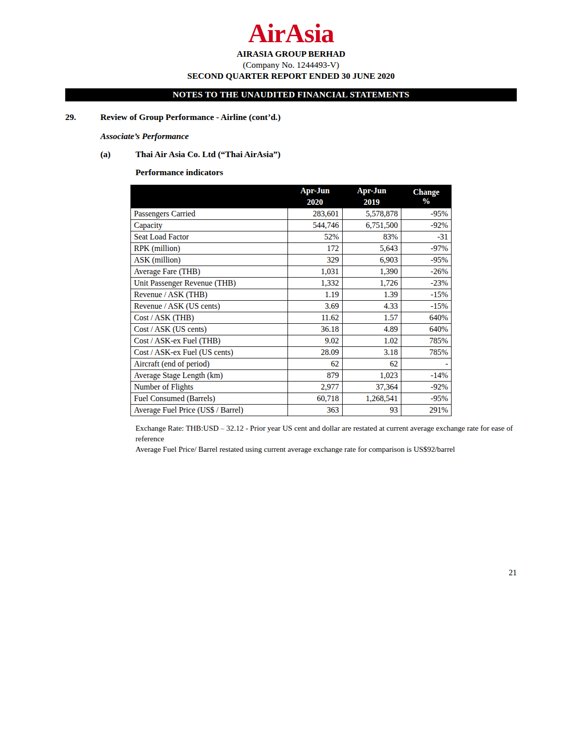AirAsia
AIRASIA GROUP BERHAD
(Company No. 1244493-V)
SECOND QUARTER REPORT ENDED 30 JUNE 2020
NOTES TO THE UNAUDITED FINANCIAL STATEMENTS
29.
Review of Group Performance - Airline (cont’d.)
Associate’s Performance
(a)
Thai Air Asia Co. Ltd (“Thai AirAsia”)
Performance indicators
| | Apr-Jun | Apr-Jun | Change % |
| --- | --- | --- | --- |
| 2020 | 2019 |
| Passengers Carried | 283,601 | 5,578,878 | -95% |
| Capacity | 544,746 | 6,751,500 | -92% |
| Seat Load Factor | 52% | 83% | -31 |
| RPK (million) | 172 | 5,643 | -97% |
| ASK (million) | 329 | 6,903 | -95% |
| Average Fare (THB) | 1,031 | 1,390 | -26% |
| Unit Passenger Revenue (THB) | 1,332 | 1,726 | -23% |
| Revenue / ASK (THB) | 1.19 | 1.39 | -15% |
| Revenue / ASK (US cents) | 3.69 | 4.33 | -15% |
| Cost / ASK (THB) | 11.62 | 1.57 | 640% |
| Cost / ASK (US cents) | 36.18 | 4.89 | 640% |
| Cost / ASK-ex Fuel (THB) | 9.02 | 1.02 | 785% |
| Cost / ASK-ex Fuel (US cents) | 28.09 | 3.18 | 785% |
| Aircraft (end of period) | 62 | 62 | - |
| Average Stage Length (km) | 879 | 1,023 | -14% |
| Number of Flights | 2,977 | 37,364 | -92% |
| Fuel Consumed (Barrels) | 60,718 | 1,268,541 | -95% |
| Average Fuel Price (US$ / Barrel) | 363 | 93 | 291% |
Exchange Rate: THB:USD – 32.12 - Prior year US cent and dollar are restated at current average exchange rate for ease of reference
Average Fuel Price/ Barrel restated using current average exchange rate for comparison is US$92/barrel
21